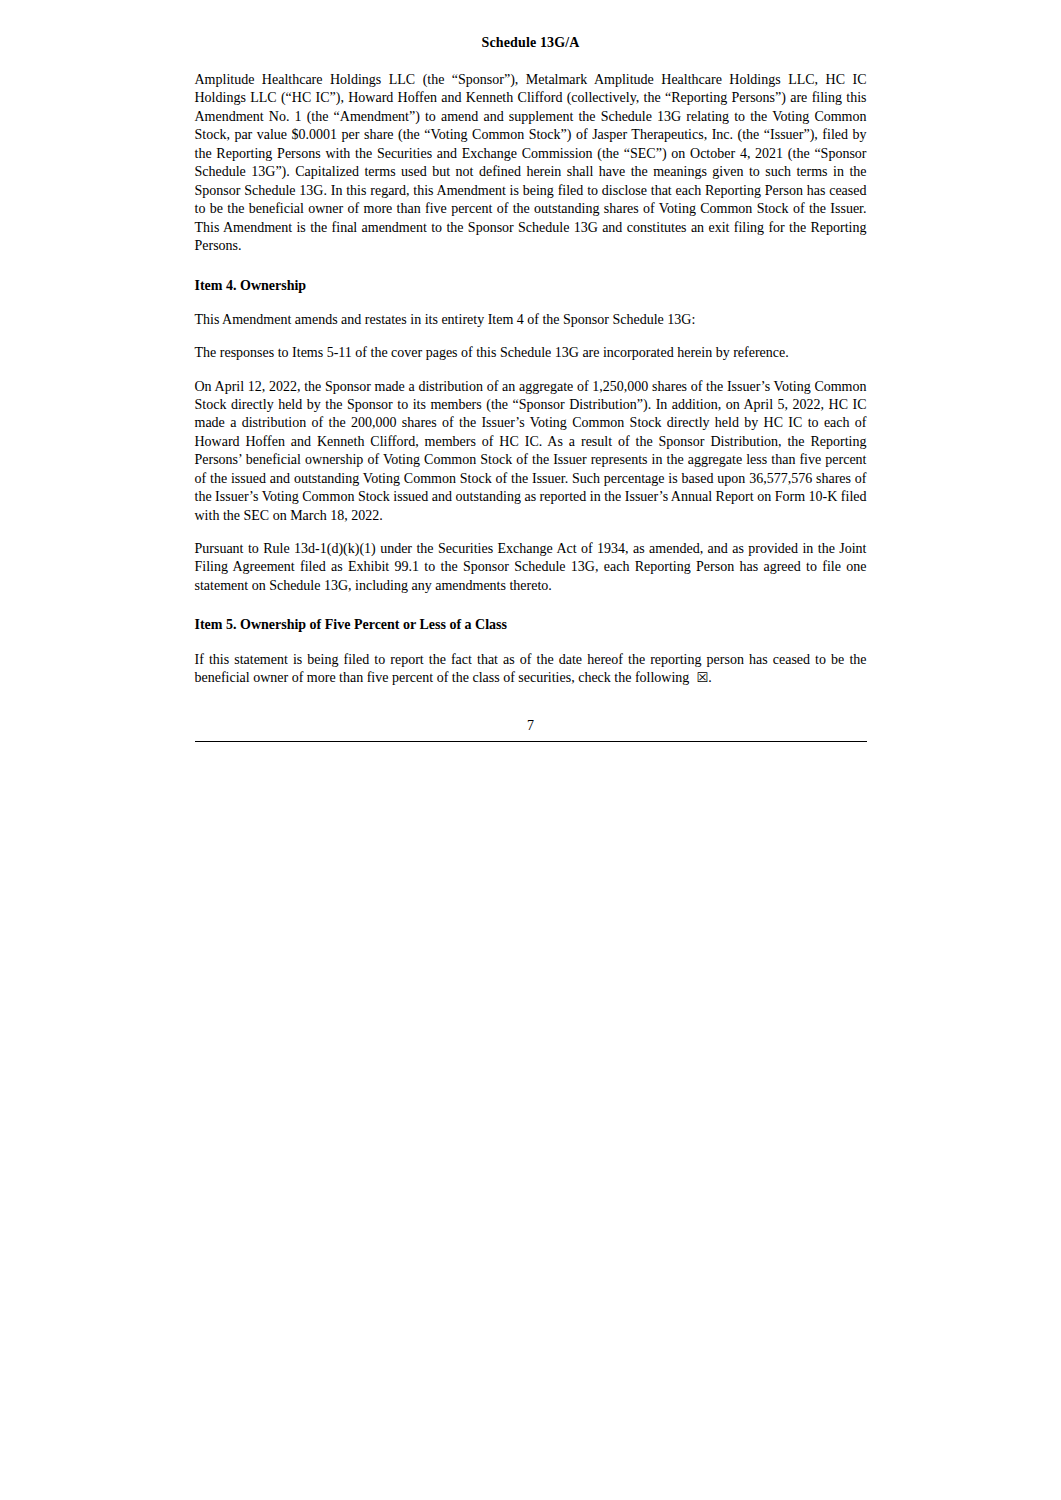Schedule 13G/A
Amplitude Healthcare Holdings LLC (the “Sponsor”), Metalmark Amplitude Healthcare Holdings LLC, HC IC Holdings LLC (“HC IC”), Howard Hoffen and Kenneth Clifford (collectively, the “Reporting Persons”) are filing this Amendment No. 1 (the “Amendment”) to amend and supplement the Schedule 13G relating to the Voting Common Stock, par value $0.0001 per share (the “Voting Common Stock”) of Jasper Therapeutics, Inc. (the “Issuer”), filed by the Reporting Persons with the Securities and Exchange Commission (the “SEC”) on October 4, 2021 (the “Sponsor Schedule 13G”). Capitalized terms used but not defined herein shall have the meanings given to such terms in the Sponsor Schedule 13G. In this regard, this Amendment is being filed to disclose that each Reporting Person has ceased to be the beneficial owner of more than five percent of the outstanding shares of Voting Common Stock of the Issuer. This Amendment is the final amendment to the Sponsor Schedule 13G and constitutes an exit filing for the Reporting Persons.
Item 4. Ownership
This Amendment amends and restates in its entirety Item 4 of the Sponsor Schedule 13G:
The responses to Items 5-11 of the cover pages of this Schedule 13G are incorporated herein by reference.
On April 12, 2022, the Sponsor made a distribution of an aggregate of 1,250,000 shares of the Issuer’s Voting Common Stock directly held by the Sponsor to its members (the “Sponsor Distribution”). In addition, on April 5, 2022, HC IC made a distribution of the 200,000 shares of the Issuer’s Voting Common Stock directly held by HC IC to each of Howard Hoffen and Kenneth Clifford, members of HC IC. As a result of the Sponsor Distribution, the Reporting Persons’ beneficial ownership of Voting Common Stock of the Issuer represents in the aggregate less than five percent of the issued and outstanding Voting Common Stock of the Issuer. Such percentage is based upon 36,577,576 shares of the Issuer’s Voting Common Stock issued and outstanding as reported in the Issuer’s Annual Report on Form 10-K filed with the SEC on March 18, 2022.
Pursuant to Rule 13d-1(d)(k)(1) under the Securities Exchange Act of 1934, as amended, and as provided in the Joint Filing Agreement filed as Exhibit 99.1 to the Sponsor Schedule 13G, each Reporting Person has agreed to file one statement on Schedule 13G, including any amendments thereto.
Item 5. Ownership of Five Percent or Less of a Class
If this statement is being filed to report the fact that as of the date hereof the reporting person has ceased to be the beneficial owner of more than five percent of the class of securities, check the following ☒.
7